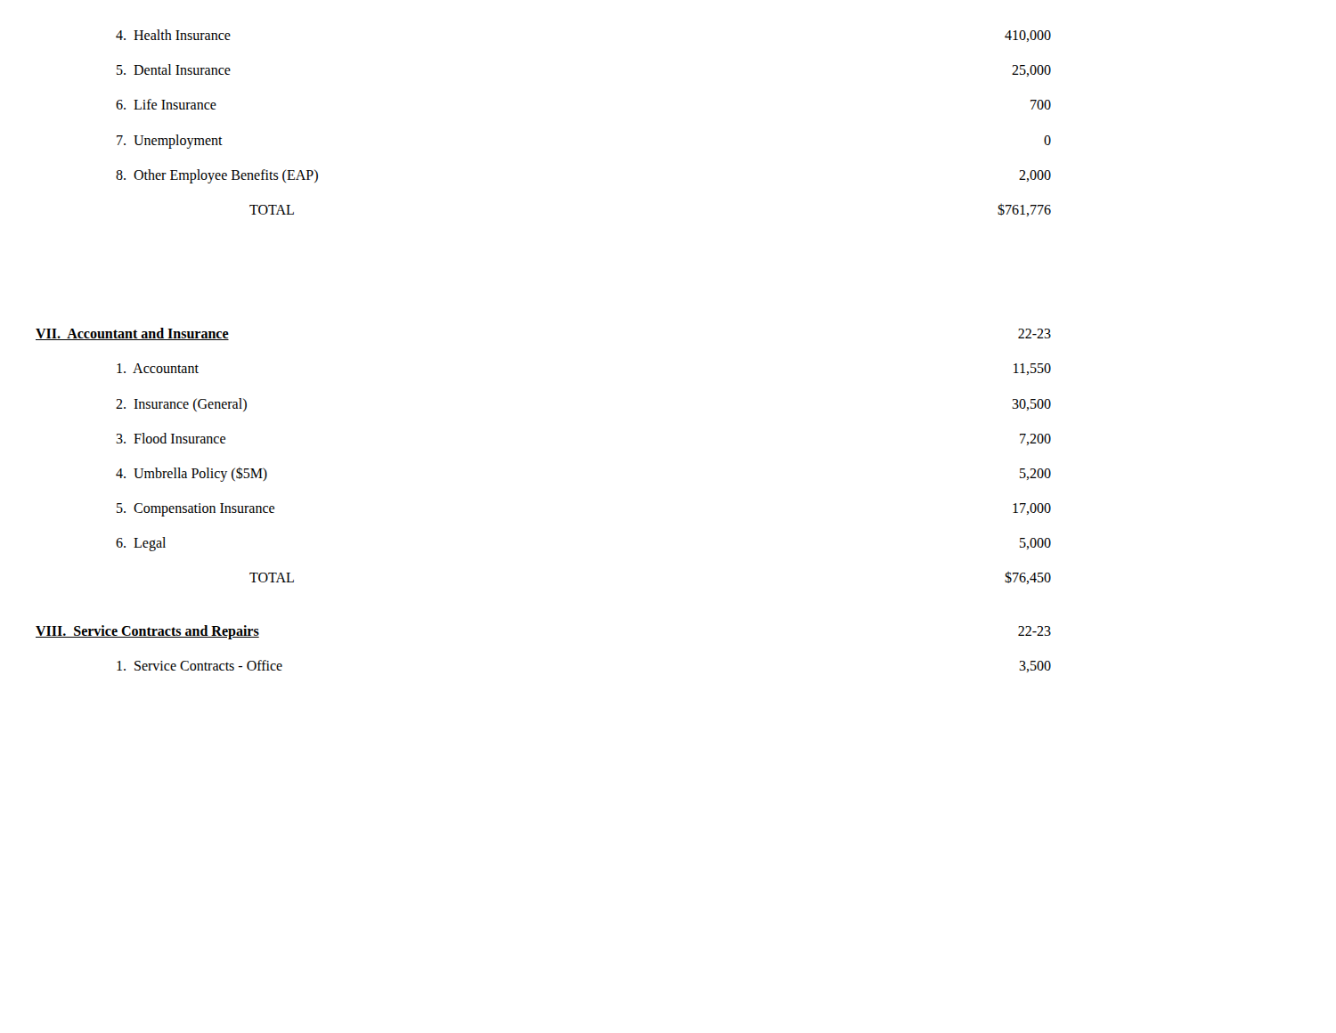| 4. Health Insurance | 410,000 |
| 5. Dental Insurance | 25,000 |
| 6. Life Insurance | 700 |
| 7. Unemployment | 0 |
| 8. Other Employee Benefits (EAP) | 2,000 |
| TOTAL | $761,776 |
| VII. Accountant and Insurance | 22-23 |
| 1. Accountant | 11,550 |
| 2. Insurance (General) | 30,500 |
| 3. Flood Insurance | 7,200 |
| 4. Umbrella Policy ($5M) | 5,200 |
| 5. Compensation Insurance | 17,000 |
| 6. Legal | 5,000 |
| TOTAL | $76,450 |
| VIII. Service Contracts and Repairs | 22-23 |
| 1. Service Contracts - Office | 3,500 |